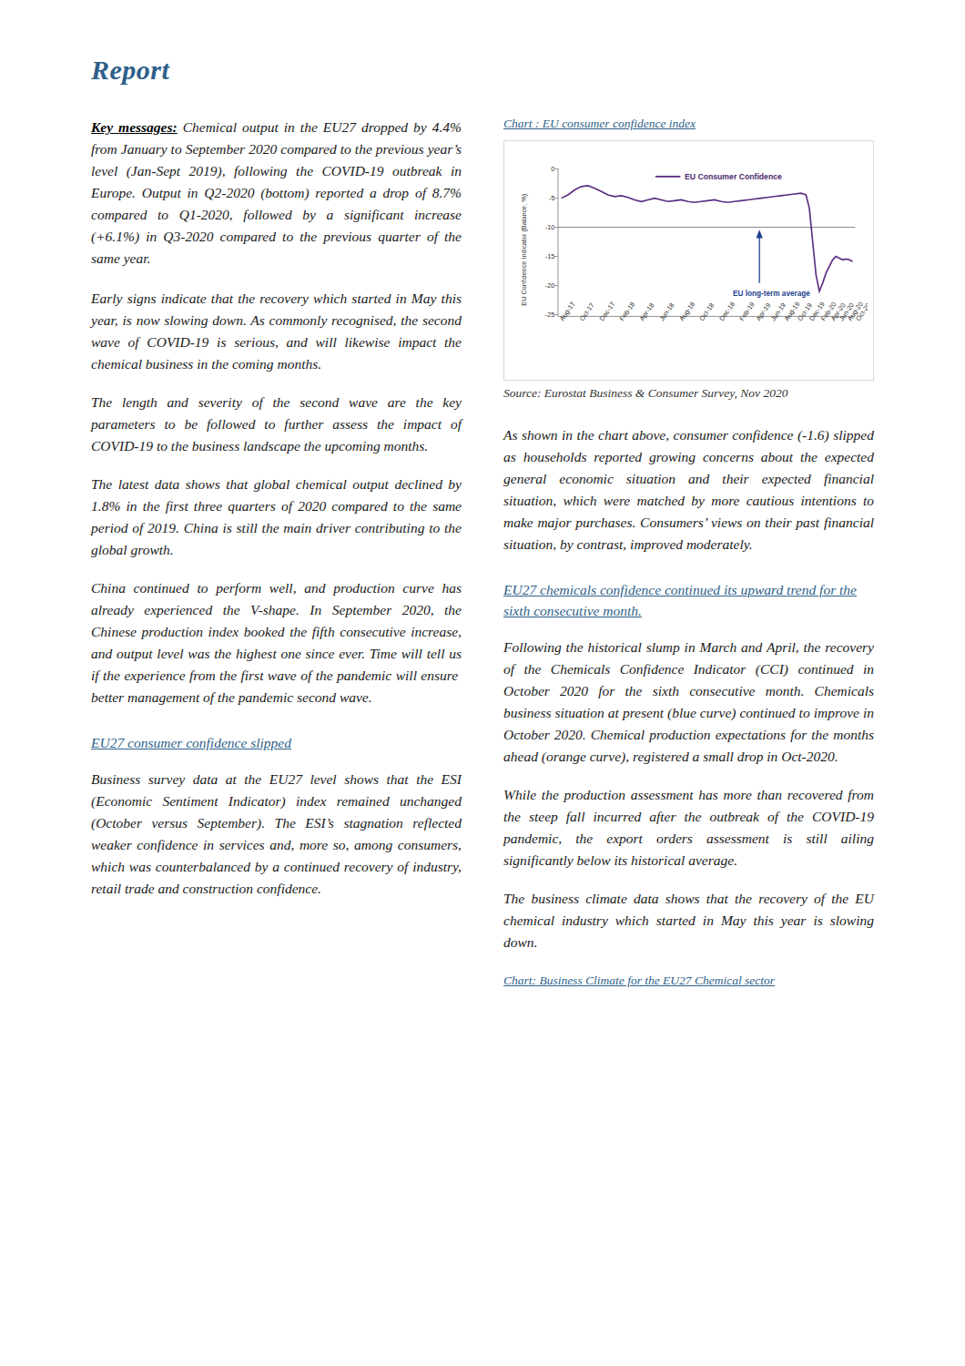Report
Key messages: Chemical output in the EU27 dropped by 4.4% from January to September 2020 compared to the previous year’s level (Jan-Sept 2019), following the COVID-19 outbreak in Europe. Output in Q2-2020 (bottom) reported a drop of 8.7% compared to Q1-2020, followed by a significant increase (+6.1%) in Q3-2020 compared to the previous quarter of the same year.
Early signs indicate that the recovery which started in May this year, is now slowing down. As commonly recognised, the second wave of COVID-19 is serious, and will likewise impact the chemical business in the coming months.
The length and severity of the second wave are the key parameters to be followed to further assess the impact of COVID-19 to the business landscape the upcoming months.
The latest data shows that global chemical output declined by 1.8% in the first three quarters of 2020 compared to the same period of 2019. China is still the main driver contributing to the global growth.
China continued to perform well, and production curve has already experienced the V-shape. In September 2020, the Chinese production index booked the fifth consecutive increase, and output level was the highest one since ever. Time will tell us if the experience from the first wave of the pandemic will ensure better management of the pandemic second wave.
EU27 consumer confidence slipped
Business survey data at the EU27 level shows that the ESI (Economic Sentiment Indicator) index remained unchanged (October versus September). The ESI’s stagnation reflected weaker confidence in services and, more so, among consumers, which was counterbalanced by a continued recovery of industry, retail trade and construction confidence.
Chart : EU consumer confidence index
0 -5 -10 -15 -20 -25 EU Confidence Indicator (Balance, %) EU Consumer Confidence EU long-term average Aug-17 Oct-17 Dec-17 Feb-18 Apr-18 Jun-18 Aug-18 Oct-18 Dec-18 Feb-19 Apr-19 Jun-19 Aug-19 Oct-19 Dec-19 Feb-20 Apr-20 Jun-20 Aug-20 Oct-20
Source: Eurostat Business & Consumer Survey, Nov 2020
As shown in the chart above, consumer confidence (-1.6) slipped as households reported growing concerns about the expected general economic situation and their expected financial situation, which were matched by more cautious intentions to make major purchases. Consumers’ views on their past financial situation, by contrast, improved moderately.
EU27 chemicals confidence continued its upward trend for the sixth consecutive month.
Following the historical slump in March and April, the recovery of the Chemicals Confidence Indicator (CCI) continued in October 2020 for the sixth consecutive month. Chemicals business situation at present (blue curve) continued to improve in October 2020. Chemical production expectations for the months ahead (orange curve), registered a small drop in Oct-2020.
While the production assessment has more than recovered from the steep fall incurred after the outbreak of the COVID-19 pandemic, the export orders assessment is still ailing significantly below its historical average.
The business climate data shows that the recovery of the EU chemical industry which started in May this year is slowing down.
Chart: Business Climate for the EU27 Chemical sector